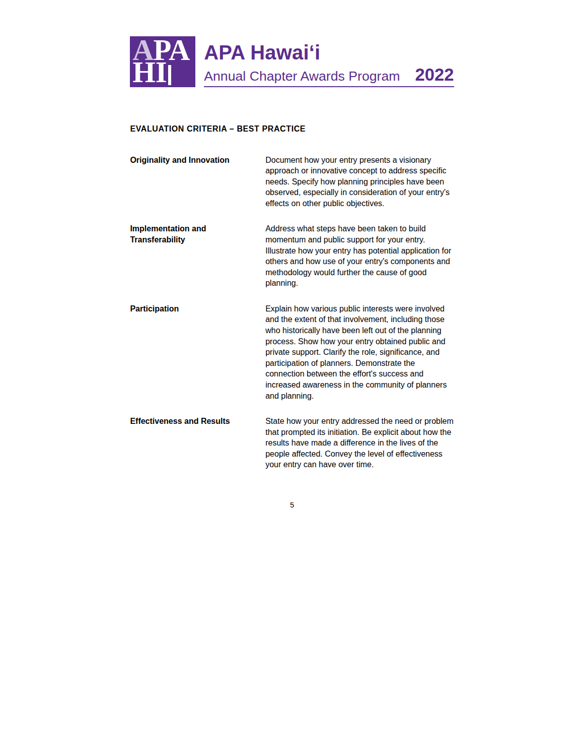APA HI
APA Hawai‘i
Annual Chapter Awards Program
2022
EVALUATION CRITERIA – BEST PRACTICE
| Originality and Innovation | Document how your entry presents a visionary approach or innovative concept to address specific needs. Specify how planning principles have been observed, especially in consideration of your entry's effects on other public objectives. |
| Implementation and Transferability | Address what steps have been taken to build momentum and public support for your entry. Illustrate how your entry has potential application for others and how use of your entry's components and methodology would further the cause of good planning. |
| Participation | Explain how various public interests were involved and the extent of that involvement, including those who historically have been left out of the planning process. Show how your entry obtained public and private support. Clarify the role, significance, and participation of planners. Demonstrate the connection between the effort's success and increased awareness in the community of planners and planning. |
| Effectiveness and Results | State how your entry addressed the need or problem that prompted its initiation. Be explicit about how the results have made a difference in the lives of the people affected. Convey the level of effectiveness your entry can have over time. |
5